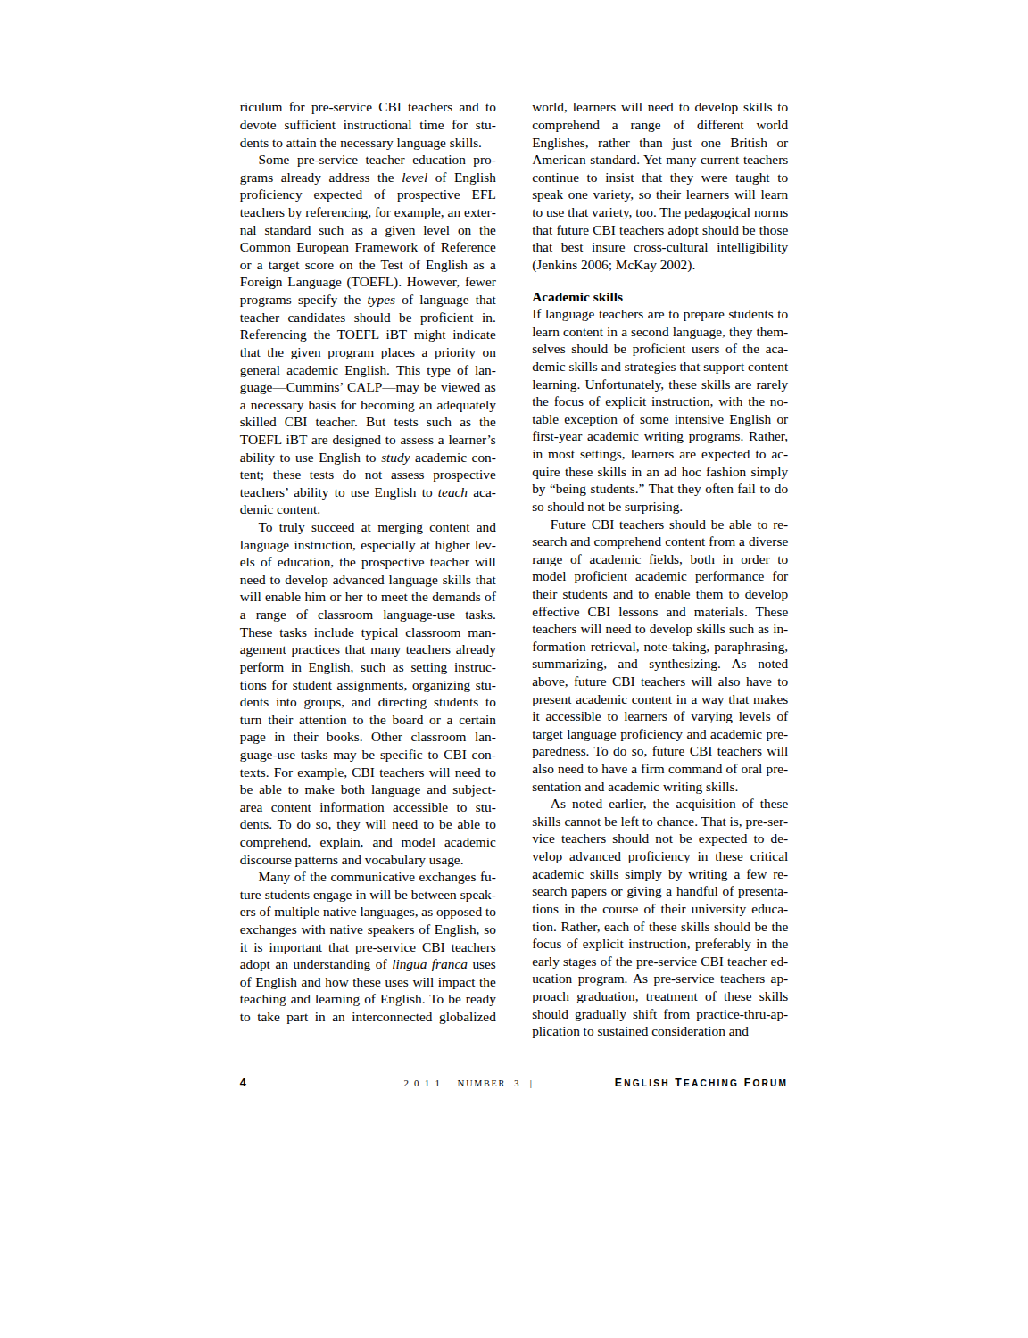riculum for pre-service CBI teachers and to devote sufficient instructional time for students to attain the necessary language skills.
Some pre-service teacher education programs already address the level of English proficiency expected of prospective EFL teachers by referencing, for example, an external standard such as a given level on the Common European Framework of Reference or a target score on the Test of English as a Foreign Language (TOEFL). However, fewer programs specify the types of language that teacher candidates should be proficient in. Referencing the TOEFL iBT might indicate that the given program places a priority on general academic English. This type of language—Cummins’ CALP—may be viewed as a necessary basis for becoming an adequately skilled CBI teacher. But tests such as the TOEFL iBT are designed to assess a learner’s ability to use English to study academic content; these tests do not assess prospective teachers’ ability to use English to teach academic content.
To truly succeed at merging content and language instruction, especially at higher levels of education, the prospective teacher will need to develop advanced language skills that will enable him or her to meet the demands of a range of classroom language-use tasks. These tasks include typical classroom management practices that many teachers already perform in English, such as setting instructions for student assignments, organizing students into groups, and directing students to turn their attention to the board or a certain page in their books. Other classroom language-use tasks may be specific to CBI contexts. For example, CBI teachers will need to be able to make both language and subject-area content information accessible to students. To do so, they will need to be able to comprehend, explain, and model academic discourse patterns and vocabulary usage.
Many of the communicative exchanges future students engage in will be between speakers of multiple native languages, as opposed to exchanges with native speakers of English, so it is important that pre-service CBI teachers adopt an understanding of lingua franca uses of English and how these uses will impact the teaching and learning of English. To be ready to take part in an interconnected globalized world, learners will need to develop skills to comprehend a range of different world Englishes, rather than just one British or American standard. Yet many current teachers continue to insist that they were taught to speak one variety, so their learners will learn to use that variety, too. The pedagogical norms that future CBI teachers adopt should be those that best insure cross-cultural intelligibility (Jenkins 2006; McKay 2002).
Academic skills
If language teachers are to prepare students to learn content in a second language, they themselves should be proficient users of the academic skills and strategies that support content learning. Unfortunately, these skills are rarely the focus of explicit instruction, with the notable exception of some intensive English or first-year academic writing programs. Rather, in most settings, learners are expected to acquire these skills in an ad hoc fashion simply by “being students.” That they often fail to do so should not be surprising.
Future CBI teachers should be able to research and comprehend content from a diverse range of academic fields, both in order to model proficient academic performance for their students and to enable them to develop effective CBI lessons and materials. These teachers will need to develop skills such as information retrieval, note-taking, paraphrasing, summarizing, and synthesizing. As noted above, future CBI teachers will also have to present academic content in a way that makes it accessible to learners of varying levels of target language proficiency and academic preparedness. To do so, future CBI teachers will also need to have a firm command of oral presentation and academic writing skills.
As noted earlier, the acquisition of these skills cannot be left to chance. That is, pre-service teachers should not be expected to develop advanced proficiency in these critical academic skills simply by writing a few research papers or giving a handful of presentations in the course of their university education. Rather, each of these skills should be the focus of explicit instruction, preferably in the early stages of the pre-service CBI teacher education program. As pre-service teachers approach graduation, treatment of these skills should gradually shift from practice-thru-application to sustained consideration and
4
2 0 1 1 NUMBER 3 |
ENGLISH TEACHING FORUM